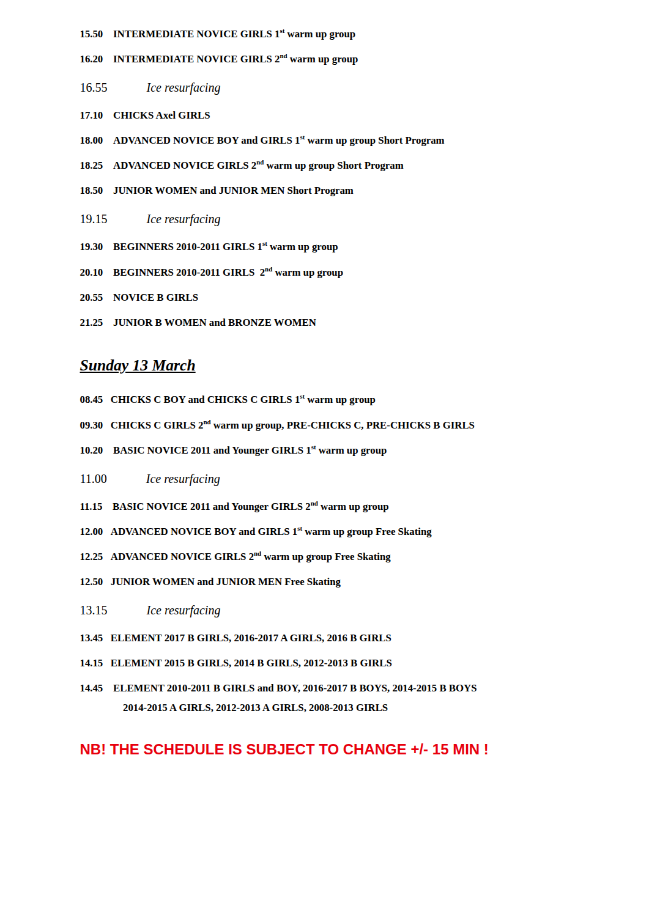15.50 INTERMEDIATE NOVICE GIRLS 1st warm up group
16.20 INTERMEDIATE NOVICE GIRLS 2nd warm up group
16.55 Ice resurfacing
17.10 CHICKS Axel GIRLS
18.00 ADVANCED NOVICE BOY and GIRLS 1st warm up group Short Program
18.25 ADVANCED NOVICE GIRLS 2nd warm up group Short Program
18.50 JUNIOR WOMEN and JUNIOR MEN Short Program
19.15 Ice resurfacing
19.30 BEGINNERS 2010-2011 GIRLS 1st warm up group
20.10 BEGINNERS 2010-2011 GIRLS 2nd warm up group
20.55 NOVICE B GIRLS
21.25 JUNIOR B WOMEN and BRONZE WOMEN
Sunday 13 March
08.45 CHICKS C BOY and CHICKS C GIRLS 1st warm up group
09.30 CHICKS C GIRLS 2nd warm up group, PRE-CHICKS C, PRE-CHICKS B GIRLS
10.20 BASIC NOVICE 2011 and Younger GIRLS 1st warm up group
11.00 Ice resurfacing
11.15 BASIC NOVICE 2011 and Younger GIRLS 2nd warm up group
12.00 ADVANCED NOVICE BOY and GIRLS 1st warm up group Free Skating
12.25 ADVANCED NOVICE GIRLS 2nd warm up group Free Skating
12.50 JUNIOR WOMEN and JUNIOR MEN Free Skating
13.15 Ice resurfacing
13.45 ELEMENT 2017 B GIRLS, 2016-2017 A GIRLS, 2016 B GIRLS
14.15 ELEMENT 2015 B GIRLS, 2014 B GIRLS, 2012-2013 B GIRLS
14.45 ELEMENT 2010-2011 B GIRLS and BOY, 2016-2017 B BOYS, 2014-2015 B BOYS 2014-2015 A GIRLS, 2012-2013 A GIRLS, 2008-2013 GIRLS
NB! THE SCHEDULE IS SUBJECT TO CHANGE +/- 15 MIN !